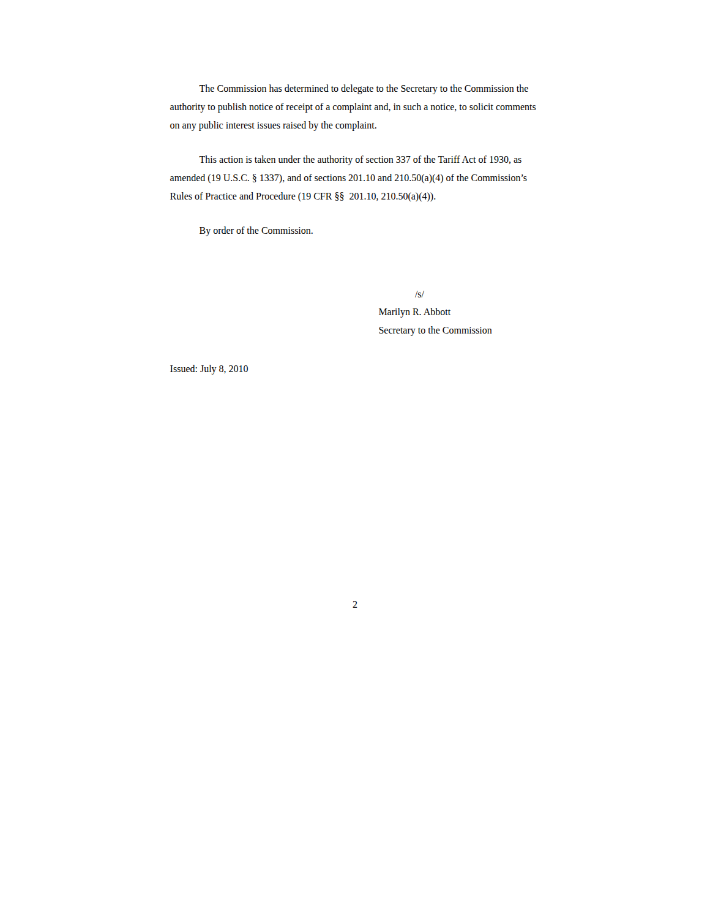The Commission has determined to delegate to the Secretary to the Commission the authority to publish notice of receipt of a complaint and, in such a notice, to solicit comments on any public interest issues raised by the complaint.
This action is taken under the authority of section 337 of the Tariff Act of 1930, as amended (19 U.S.C. § 1337), and of sections 201.10 and 210.50(a)(4) of the Commission’s Rules of Practice and Procedure (19 CFR §§ 201.10, 210.50(a)(4)).
By order of the Commission.
/s/
Marilyn R. Abbott
Secretary to the Commission
Issued: July 8, 2010
2